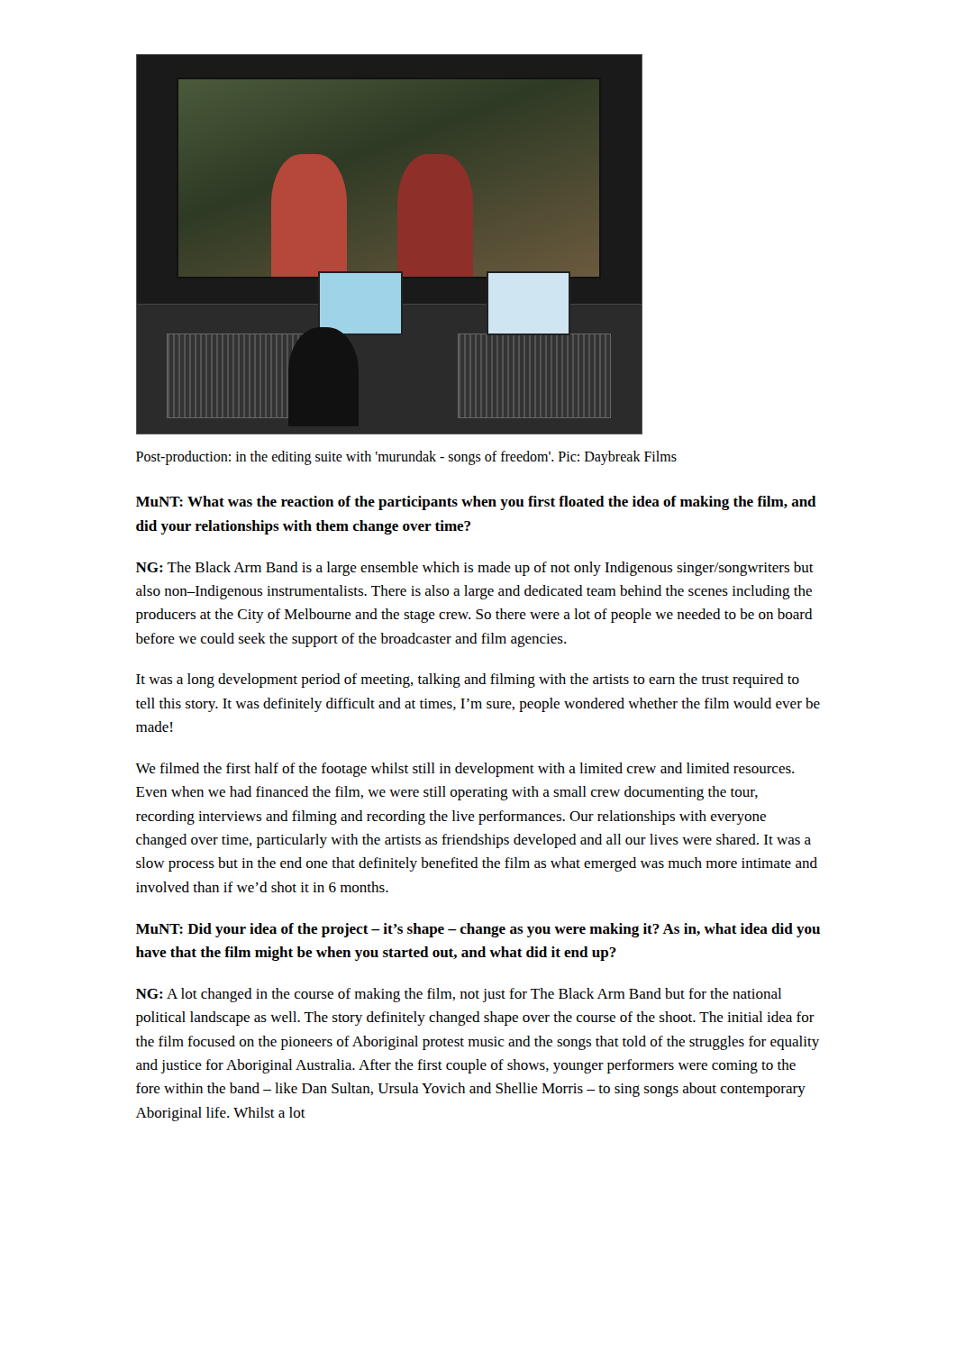Post-production: in the editing suite with 'murundak - songs of freedom'. Pic: Daybreak Films
MuNT: What was the reaction of the participants when you first floated the idea of making the film, and did your relationships with them change over time?
NG: The Black Arm Band is a large ensemble which is made up of not only Indigenous singer/songwriters but also non–Indigenous instrumentalists. There is also a large and dedicated team behind the scenes including the producers at the City of Melbourne and the stage crew. So there were a lot of people we needed to be on board before we could seek the support of the broadcaster and film agencies.
It was a long development period of meeting, talking and filming with the artists to earn the trust required to tell this story. It was definitely difficult and at times, I’m sure, people wondered whether the film would ever be made!
We filmed the first half of the footage whilst still in development with a limited crew and limited resources. Even when we had financed the film, we were still operating with a small crew documenting the tour, recording interviews and filming and recording the live performances. Our relationships with everyone changed over time, particularly with the artists as friendships developed and all our lives were shared. It was a slow process but in the end one that definitely benefited the film as what emerged was much more intimate and involved than if we’d shot it in 6 months.
MuNT: Did your idea of the project – it’s shape – change as you were making it? As in, what idea did you have that the film might be when you started out, and what did it end up?
NG: A lot changed in the course of making the film, not just for The Black Arm Band but for the national political landscape as well. The story definitely changed shape over the course of the shoot. The initial idea for the film focused on the pioneers of Aboriginal protest music and the songs that told of the struggles for equality and justice for Aboriginal Australia. After the first couple of shows, younger performers were coming to the fore within the band – like Dan Sultan, Ursula Yovich and Shellie Morris – to sing songs about contemporary Aboriginal life. Whilst a lot